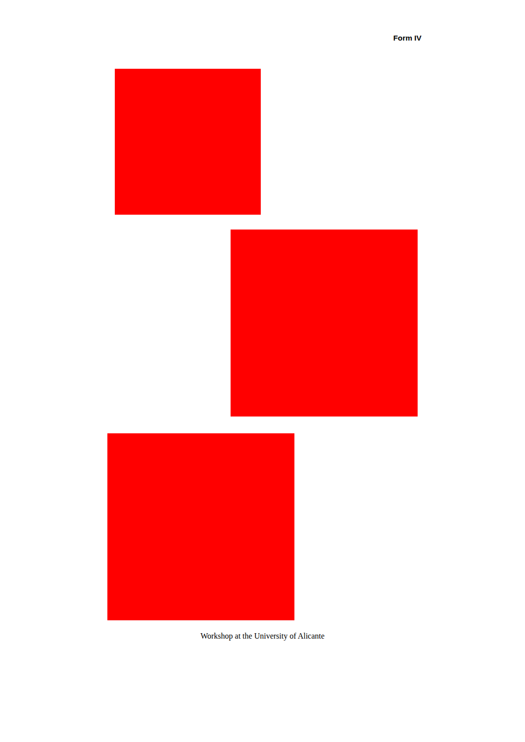Form IV
Workshop at the University of Alicante